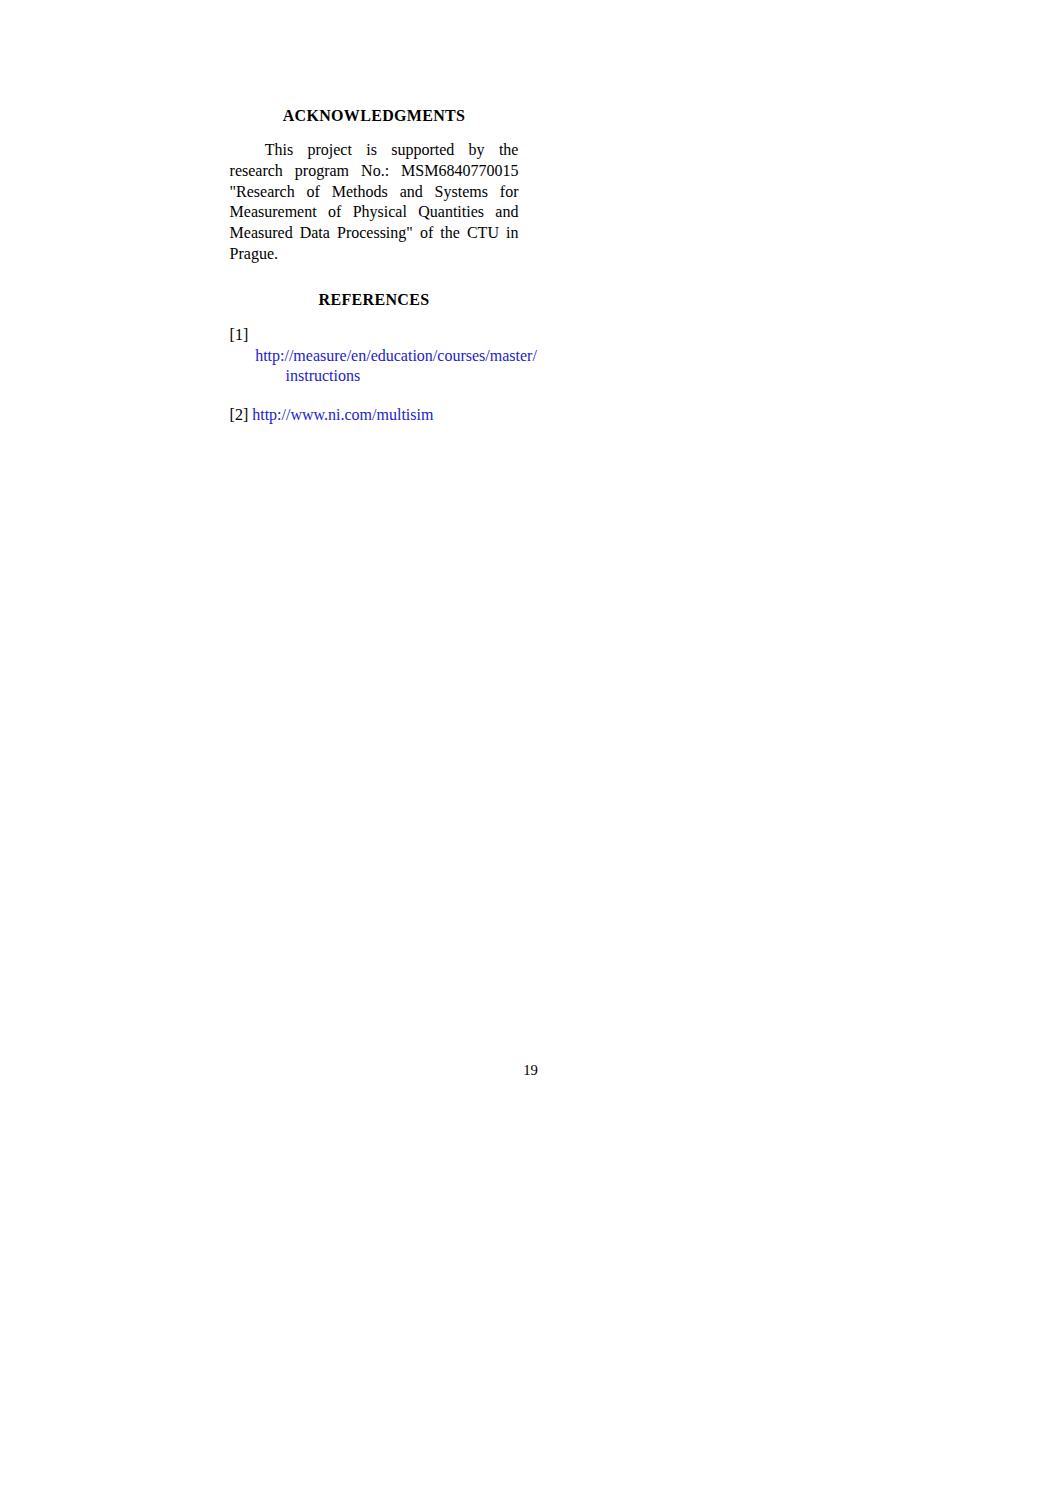ACKNOWLEDGMENTS
This project is supported by the research program No.: MSM6840770015 "Research of Methods and Systems for Measurement of Physical Quantities and Measured Data Processing" of the CTU in Prague.
REFERENCES
[1] http://measure/en/education/courses/master/instructions
[2] http://www.ni.com/multisim
19